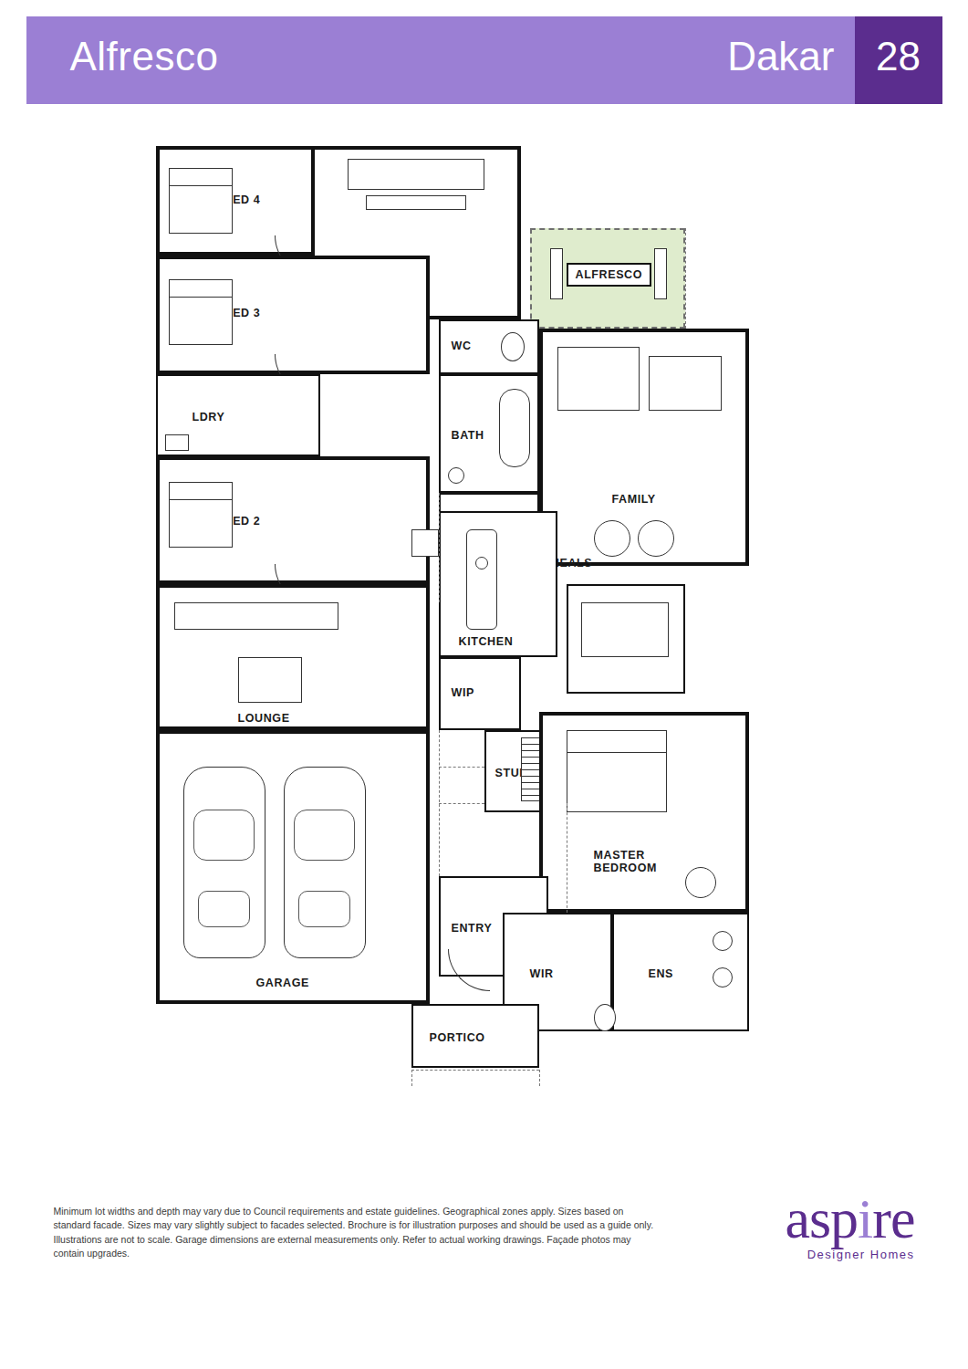Alfresco
Dakar
28
BED 4
GAMES
ALFRESCO
BED 3
WC
BATH
LDRY
BED 2
FAMILY
MEALS
KITCHEN
WIP
DINING
LOUNGE
STUDY
MASTER
BEDROOM
ENTRY
WIR
ENS
GARAGE
PORTICO
Minimum lot widths and depth may vary due to Council requirements and estate guidelines. Geographical zones apply. Sizes based on standard facade. Sizes may vary slightly subject to facades selected. Brochure is for illustration purposes and should be used as a guide only. Illustrations are not to scale. Garage dimensions are external measurements only. Refer to actual working drawings. Façade photos may contain upgrades.
aspire
Designer Homes